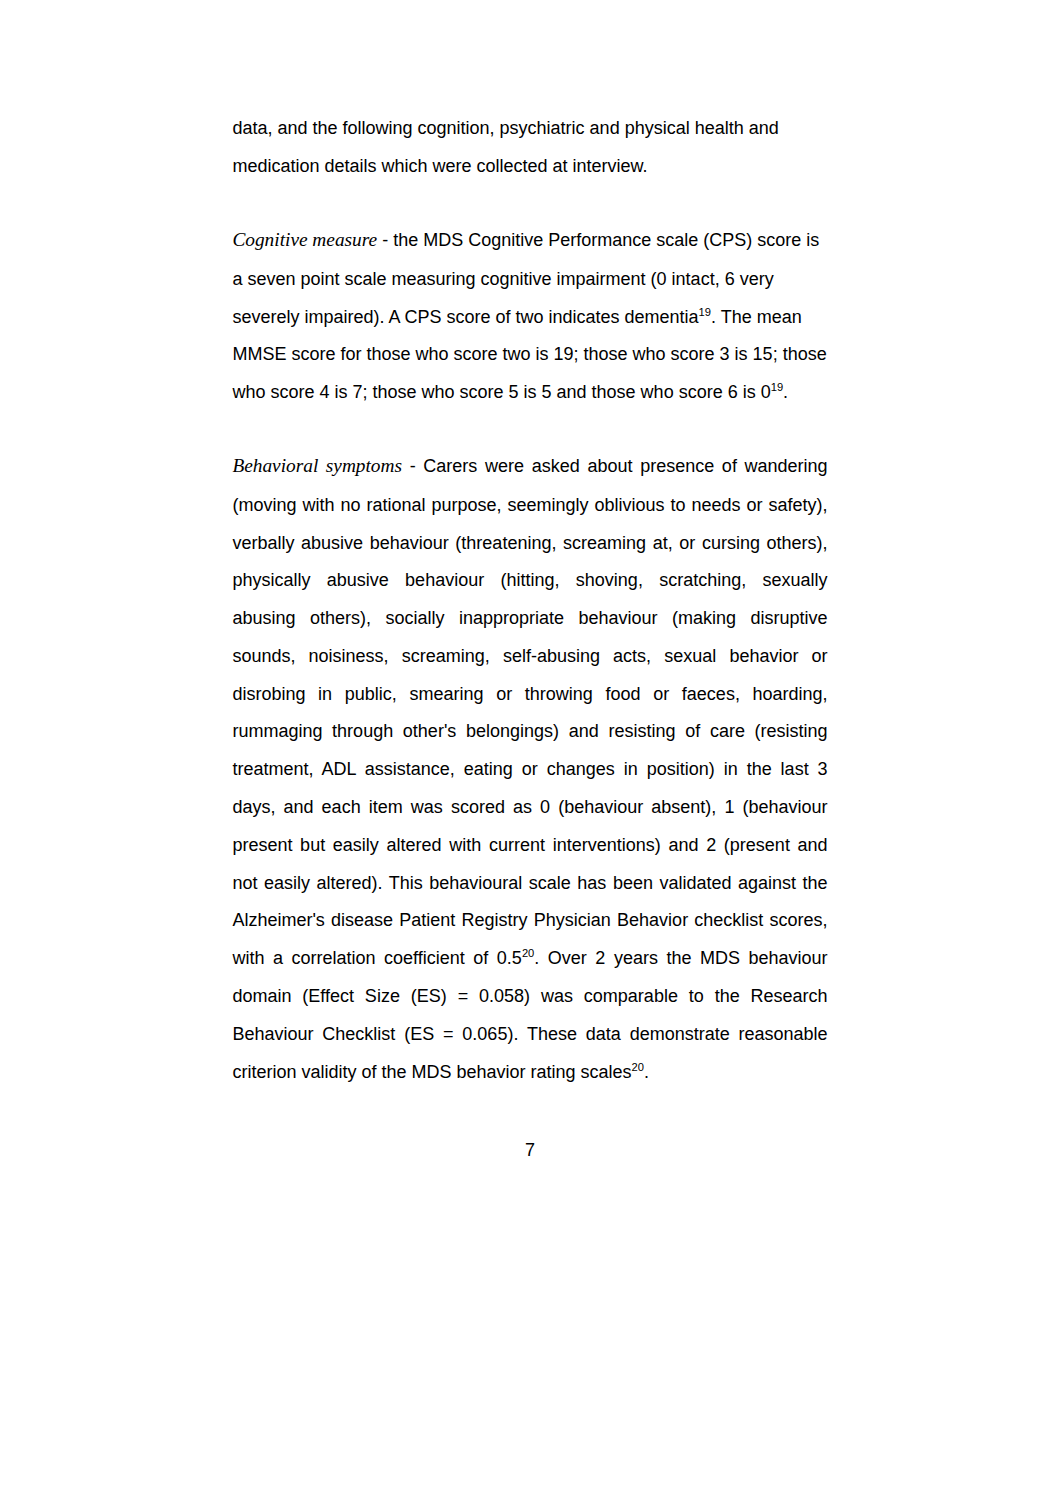data, and the following cognition, psychiatric and physical health and medication details which were collected at interview.
Cognitive measure - the MDS Cognitive Performance scale (CPS) score is a seven point scale measuring cognitive impairment (0 intact, 6 very severely impaired). A CPS score of two indicates dementia19. The mean MMSE score for those who score two is 19; those who score 3 is 15; those who score 4 is 7; those who score 5 is 5 and those who score 6 is 019.
Behavioral symptoms - Carers were asked about presence of wandering (moving with no rational purpose, seemingly oblivious to needs or safety), verbally abusive behaviour (threatening, screaming at, or cursing others), physically abusive behaviour (hitting, shoving, scratching, sexually abusing others), socially inappropriate behaviour (making disruptive sounds, noisiness, screaming, self-abusing acts, sexual behavior or disrobing in public, smearing or throwing food or faeces, hoarding, rummaging through other's belongings) and resisting of care (resisting treatment, ADL assistance, eating or changes in position) in the last 3 days, and each item was scored as 0 (behaviour absent), 1 (behaviour present but easily altered with current interventions) and 2 (present and not easily altered). This behavioural scale has been validated against the Alzheimer's disease Patient Registry Physician Behavior checklist scores, with a correlation coefficient of 0.520. Over 2 years the MDS behaviour domain (Effect Size (ES) = 0.058) was comparable to the Research Behaviour Checklist (ES = 0.065). These data demonstrate reasonable criterion validity of the MDS behavior rating scales20.
7